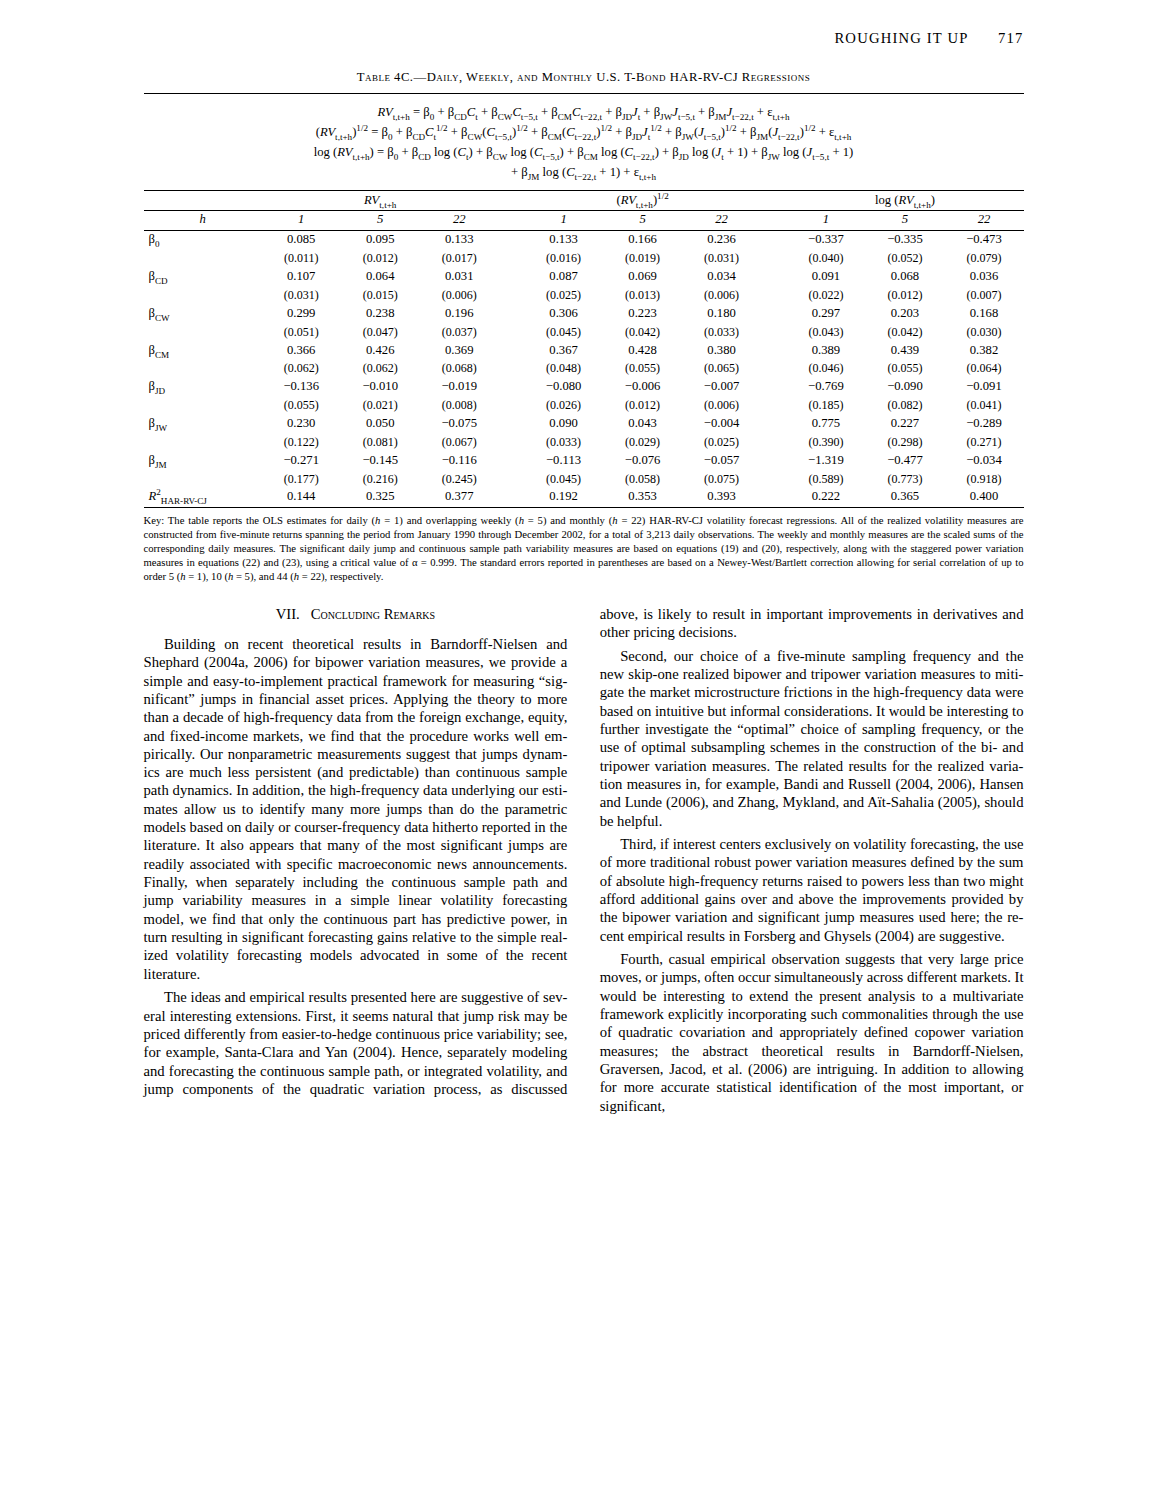717 ROUGHING IT UP
Table 4C.—Daily, Weekly, and Monthly U.S. T-Bond HAR-RV-CJ Regressions
RVt,t+h = β0 + βCDCt + βCWCt−5,t + βCMCt−22,t + βJDJt + βJWJt−5,t + βJMJt−22,t + εt,t+h
(RVt,t+h)1/2 = β0 + βCDCt1/2 + βCW(Ct−5,t)1/2 + βCM(Ct−22,t)1/2 + βJDJt1/2 + βJW(Jt−5,t)1/2 + βJM(Jt−22,t)1/2 + εt,t+h
log (RVt,t+h) = β0 + βCD log (Ct) + βCW log (Ct−5,t) + βCM log (Ct−22,t) + βJD log (Jt + 1) + βJW log (Jt−5,t + 1)
+ βJM log (Ct−22,t + 1) + εt,t+h
| | RV t,t+h | | ( RV t,t+h ) 1/2 | | log ( RV t,t+h ) |
| --- | --- | --- | --- | --- | --- |
| h | 1 | 5 | 22 | | 1 | 5 | 22 | | 1 | 5 | 22 |
| β 0 | 0.085 | 0.095 | 0.133 | | 0.133 | 0.166 | 0.236 | | −0.337 | −0.335 | −0.473 |
| | (0.011) | (0.012) | (0.017) | | (0.016) | (0.019) | (0.031) | | (0.040) | (0.052) | (0.079) |
| β CD | 0.107 | 0.064 | 0.031 | | 0.087 | 0.069 | 0.034 | | 0.091 | 0.068 | 0.036 |
| | (0.031) | (0.015) | (0.006) | | (0.025) | (0.013) | (0.006) | | (0.022) | (0.012) | (0.007) |
| β CW | 0.299 | 0.238 | 0.196 | | 0.306 | 0.223 | 0.180 | | 0.297 | 0.203 | 0.168 |
| | (0.051) | (0.047) | (0.037) | | (0.045) | (0.042) | (0.033) | | (0.043) | (0.042) | (0.030) |
| β CM | 0.366 | 0.426 | 0.369 | | 0.367 | 0.428 | 0.380 | | 0.389 | 0.439 | 0.382 |
| | (0.062) | (0.062) | (0.068) | | (0.048) | (0.055) | (0.065) | | (0.046) | (0.055) | (0.064) |
| β JD | −0.136 | −0.010 | −0.019 | | −0.080 | −0.006 | −0.007 | | −0.769 | −0.090 | −0.091 |
| | (0.055) | (0.021) | (0.008) | | (0.026) | (0.012) | (0.006) | | (0.185) | (0.082) | (0.041) |
| β JW | 0.230 | 0.050 | −0.075 | | 0.090 | 0.043 | −0.004 | | 0.775 | 0.227 | −0.289 |
| | (0.122) | (0.081) | (0.067) | | (0.033) | (0.029) | (0.025) | | (0.390) | (0.298) | (0.271) |
| β JM | −0.271 | −0.145 | −0.116 | | −0.113 | −0.076 | −0.057 | | −1.319 | −0.477 | −0.034 |
| | (0.177) | (0.216) | (0.245) | | (0.045) | (0.058) | (0.075) | | (0.589) | (0.773) | (0.918) |
| R 2 HAR-RV-CJ | 0.144 | 0.325 | 0.377 | | 0.192 | 0.353 | 0.393 | | 0.222 | 0.365 | 0.400 |
Key: The table reports the OLS estimates for daily (h = 1) and overlapping weekly (h = 5) and monthly (h = 22) HAR-RV-CJ volatility forecast regressions. All of the realized volatility measures are constructed from five-minute returns spanning the period from January 1990 through December 2002, for a total of 3,213 daily observations. The weekly and monthly measures are the scaled sums of the corresponding daily measures. The significant daily jump and continuous sample path variability measures are based on equations (19) and (20), respectively, along with the staggered power variation measures in equations (22) and (23), using a critical value of α = 0.999. The standard errors reported in parentheses are based on a Newey-West/Bartlett correction allowing for serial correlation of up to order 5 (h = 1), 10 (h = 5), and 44 (h = 22), respectively.
VII. Concluding Remarks
Building on recent theoretical results in Barndorff-Nielsen and Shephard (2004a, 2006) for bipower variation measures, we provide a simple and easy-to-implement practical framework for measuring “significant” jumps in financial asset prices. Applying the theory to more than a decade of high-frequency data from the foreign exchange, equity, and fixed-income markets, we find that the procedure works well empirically. Our nonparametric measurements suggest that jumps dynamics are much less persistent (and predictable) than continuous sample path dynamics. In addition, the high-frequency data underlying our estimates allow us to identify many more jumps than do the parametric models based on daily or courser-frequency data hitherto reported in the literature. It also appears that many of the most significant jumps are readily associated with specific macroeconomic news announcements. Finally, when separately including the continuous sample path and jump variability measures in a simple linear volatility forecasting model, we find that only the continuous part has predictive power, in turn resulting in significant forecasting gains relative to the simple realized volatility forecasting models advocated in some of the recent literature.
The ideas and empirical results presented here are suggestive of several interesting extensions. First, it seems natural that jump risk may be priced differently from easier-to-hedge continuous price variability; see, for example, Santa-Clara and Yan (2004). Hence, separately modeling and forecasting the continuous sample path, or integrated volatility, and jump components of the quadratic variation process, as discussed above, is likely to result in important improvements in derivatives and other pricing decisions.
Second, our choice of a five-minute sampling frequency and the new skip-one realized bipower and tripower variation measures to mitigate the market microstructure frictions in the high-frequency data were based on intuitive but informal considerations. It would be interesting to further investigate the “optimal” choice of sampling frequency, or the use of optimal subsampling schemes in the construction of the bi- and tripower variation measures. The related results for the realized variation measures in, for example, Bandi and Russell (2004, 2006), Hansen and Lunde (2006), and Zhang, Mykland, and Aït-Sahalia (2005), should be helpful.
Third, if interest centers exclusively on volatility forecasting, the use of more traditional robust power variation measures defined by the sum of absolute high-frequency returns raised to powers less than two might afford additional gains over and above the improvements provided by the bipower variation and significant jump measures used here; the recent empirical results in Forsberg and Ghysels (2004) are suggestive.
Fourth, casual empirical observation suggests that very large price moves, or jumps, often occur simultaneously across different markets. It would be interesting to extend the present analysis to a multivariate framework explicitly incorporating such commonalities through the use of quadratic covariation and appropriately defined copower variation measures; the abstract theoretical results in Barndorff-Nielsen, Graversen, Jacod, et al. (2006) are intriguing. In addition to allowing for more accurate statistical identification of the most important, or significant,